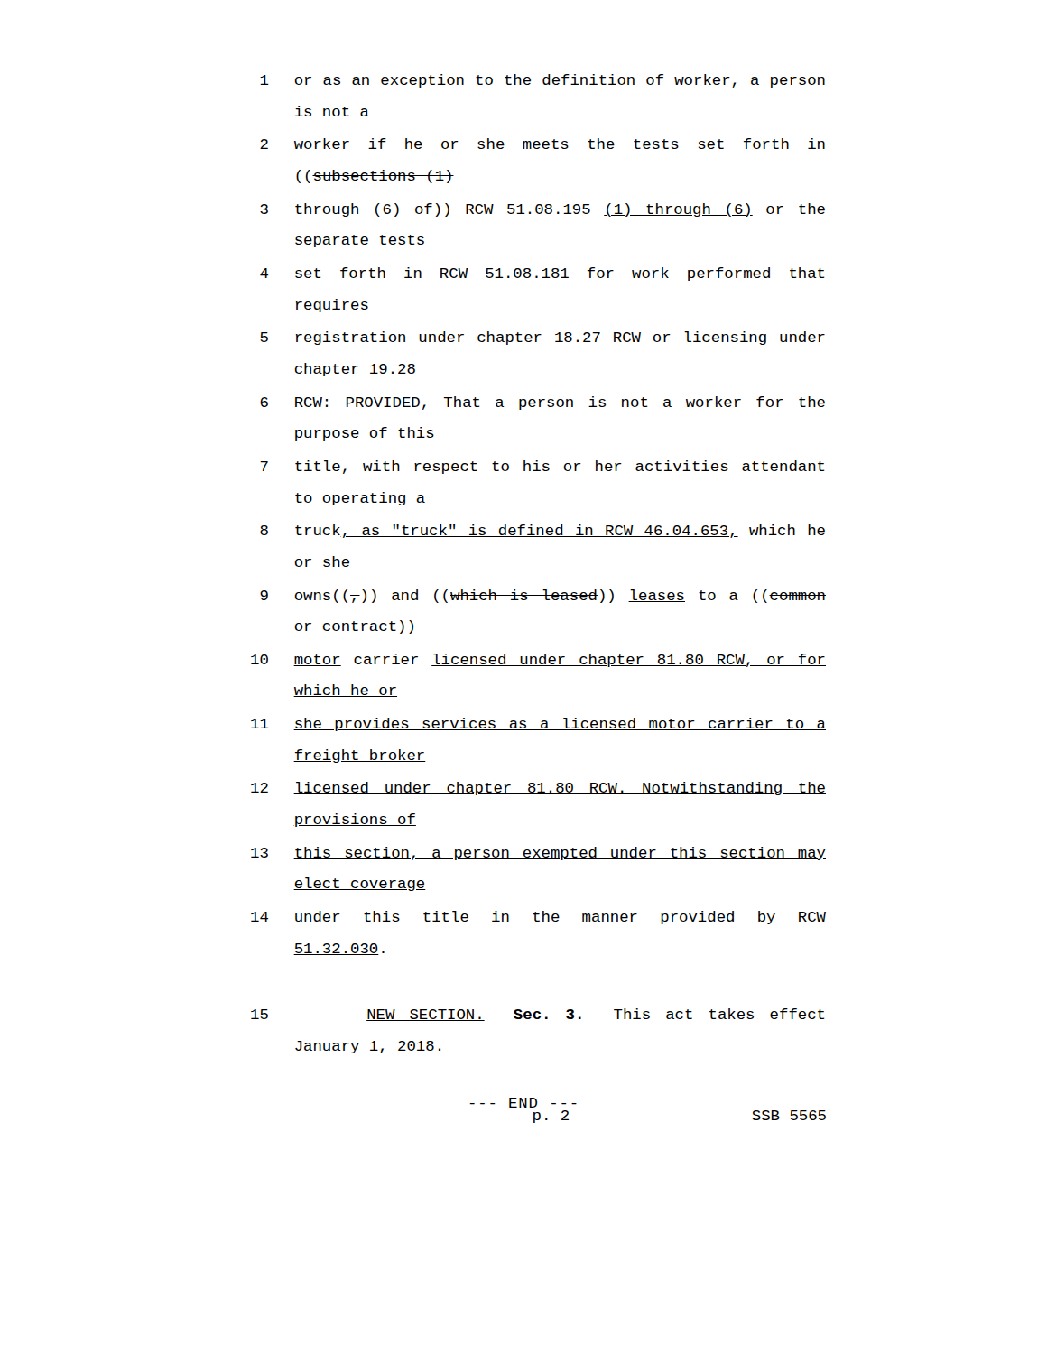| 1 | or as an exception to the definition of worker, a person is not a |
| 2 | worker if he or she meets the tests set forth in (( subsections (1) |
| 3 | through (6) of )) RCW 51.08.195 (1) through (6) or the separate tests |
| 4 | set forth in RCW 51.08.181 for work performed that requires |
| 5 | registration under chapter 18.27 RCW or licensing under chapter 19.28 |
| 6 | RCW: PROVIDED, That a person is not a worker for the purpose of this |
| 7 | title, with respect to his or her activities attendant to operating a |
| 8 | truck , as "truck" is defined in RCW 46.04.653, which he or she |
| 9 | owns(( , )) and (( which is leased )) leases to a (( common or contract )) |
| 10 | motor carrier licensed under chapter 81.80 RCW, or for which he or |
| 11 | she provides services as a licensed motor carrier to a freight broker |
| 12 | licensed under chapter 81.80 RCW. Notwithstanding the provisions of |
| 13 | this section, a person exempted under this section may elect coverage |
| 14 | under this title in the manner provided by RCW 51.32.030 . |
| 15 | NEW SECTION. Sec. 3. This act takes effect January 1, 2018. |
--- END ---
p. 2 SSB 5565